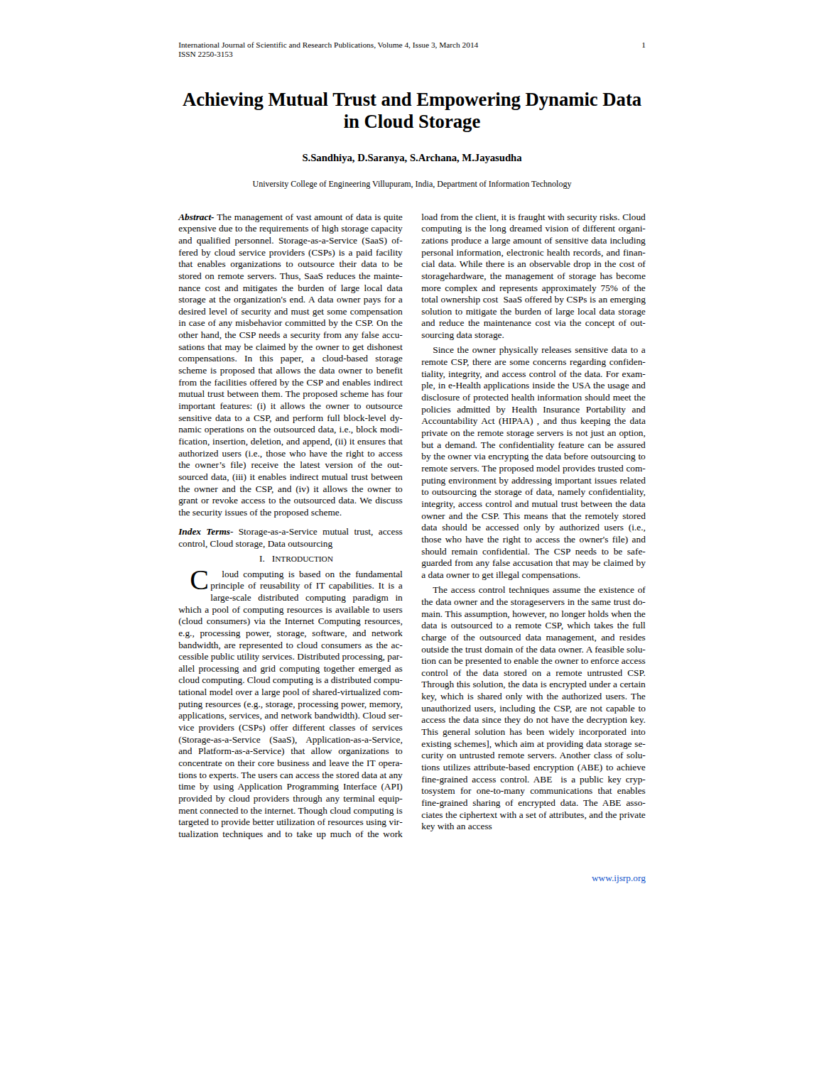International Journal of Scientific and Research Publications, Volume 4, Issue 3, March 2014
ISSN 2250-3153
1
Achieving Mutual Trust and Empowering Dynamic Data
in Cloud Storage
S.Sandhiya, D.Saranya, S.Archana, M.Jayasudha
University College of Engineering Villupuram, India, Department of Information Technology
Abstract- The management of vast amount of data is quite expensive due to the requirements of high storage capacity and qualified personnel. Storage-as-a-Service (SaaS) offered by cloud service providers (CSPs) is a paid facility that enables organizations to outsource their data to be stored on remote servers. Thus, SaaS reduces the maintenance cost and mitigates the burden of large local data storage at the organization's end. A data owner pays for a desired level of security and must get some compensation in case of any misbehavior committed by the CSP. On the other hand, the CSP needs a security from any false accusations that may be claimed by the owner to get dishonest compensations. In this paper, a cloud-based storage scheme is proposed that allows the data owner to benefit from the facilities offered by the CSP and enables indirect mutual trust between them. The proposed scheme has four important features: (i) it allows the owner to outsource sensitive data to a CSP, and perform full block-level dynamic operations on the outsourced data, i.e., block modification, insertion, deletion, and append, (ii) it ensures that authorized users (i.e., those who have the right to access the owner’s file) receive the latest version of the outsourced data, (iii) it enables indirect mutual trust between the owner and the CSP, and (iv) it allows the owner to grant or revoke access to the outsourced data. We discuss the security issues of the proposed scheme.
Index Terms- Storage-as-a-Service mutual trust, access control, Cloud storage, Data outsourcing
I. INTRODUCTION
Cloud computing is based on the fundamental principle of reusability of IT capabilities. It is a large-scale distributed computing paradigm in which a pool of computing resources is available to users (cloud consumers) via the Internet Computing resources, e.g., processing power, storage, software, and network bandwidth, are represented to cloud consumers as the accessible public utility services. Distributed processing, parallel processing and grid computing together emerged as cloud computing. Cloud computing is a distributed computational model over a large pool of shared-virtualized computing resources (e.g., storage, processing power, memory, applications, services, and network bandwidth). Cloud service providers (CSPs) offer different classes of services (Storage-as-a-Service (SaaS), Application-as-a-Service, and Platform-as-a-Service) that allow organizations to concentrate on their core business and leave the IT operations to experts. The users can access the stored data at any time by using Application Programming Interface (API) provided by cloud providers through any terminal equipment connected to the internet. Though cloud computing is targeted to provide better utilization of resources using virtualization techniques and to take up much of the work load from the client, it is fraught with security risks. Cloud computing is the long dreamed vision of different organizations produce a large amount of sensitive data including personal information, electronic health records, and financial data. While there is an observable drop in the cost of storagehardware, the management of storage has become more complex and represents approximately 75% of the total ownership cost SaaS offered by CSPs is an emerging solution to mitigate the burden of large local data storage and reduce the maintenance cost via the concept of outsourcing data storage.
Since the owner physically releases sensitive data to a remote CSP, there are some concerns regarding confidentiality, integrity, and access control of the data. For example, in e-Health applications inside the USA the usage and disclosure of protected health information should meet the policies admitted by Health Insurance Portability and Accountability Act (HIPAA) , and thus keeping the data private on the remote storage servers is not just an option, but a demand. The confidentiality feature can be assured by the owner via encrypting the data before outsourcing to remote servers. The proposed model provides trusted computing environment by addressing important issues related to outsourcing the storage of data, namely confidentiality, integrity, access control and mutual trust between the data owner and the CSP. This means that the remotely stored data should be accessed only by authorized users (i.e., those who have the right to access the owner's file) and should remain confidential. The CSP needs to be safeguarded from any false accusation that may be claimed by a data owner to get illegal compensations.
The access control techniques assume the existence of the data owner and the storageservers in the same trust domain. This assumption, however, no longer holds when the data is outsourced to a remote CSP, which takes the full charge of the outsourced data management, and resides outside the trust domain of the data owner. A feasible solution can be presented to enable the owner to enforce access control of the data stored on a remote untrusted CSP. Through this solution, the data is encrypted under a certain key, which is shared only with the authorized users. The unauthorized users, including the CSP, are not capable to access the data since they do not have the decryption key. This general solution has been widely incorporated into existing schemes], which aim at providing data storage security on untrusted remote servers. Another class of solutions utilizes attribute-based encryption (ABE) to achieve fine-grained access control. ABE is a public key cryptosystem for one-to-many communications that enables fine-grained sharing of encrypted data. The ABE associates the ciphertext with a set of attributes, and the private key with an access
www.ijsrp.org